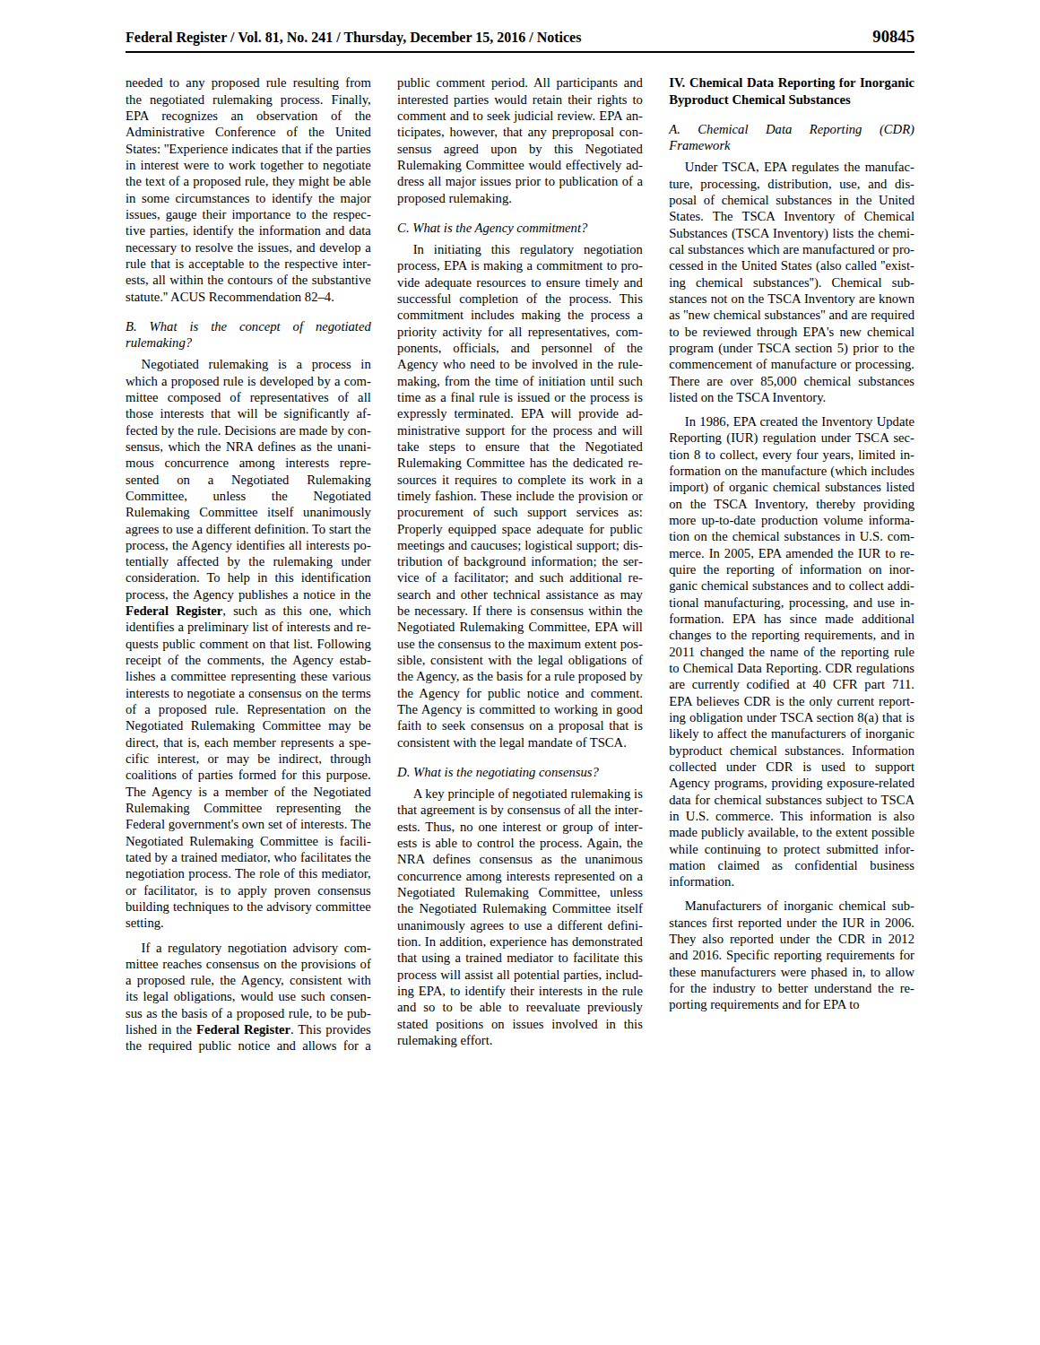Federal Register / Vol. 81, No. 241 / Thursday, December 15, 2016 / Notices
90845
needed to any proposed rule resulting from the negotiated rulemaking process. Finally, EPA recognizes an observation of the Administrative Conference of the United States: ''Experience indicates that if the parties in interest were to work together to negotiate the text of a proposed rule, they might be able in some circumstances to identify the major issues, gauge their importance to the respective parties, identify the information and data necessary to resolve the issues, and develop a rule that is acceptable to the respective interests, all within the contours of the substantive statute.'' ACUS Recommendation 82–4.
B. What is the concept of negotiated rulemaking?
Negotiated rulemaking is a process in which a proposed rule is developed by a committee composed of representatives of all those interests that will be significantly affected by the rule. Decisions are made by consensus, which the NRA defines as the unanimous concurrence among interests represented on a Negotiated Rulemaking Committee, unless the Negotiated Rulemaking Committee itself unanimously agrees to use a different definition. To start the process, the Agency identifies all interests potentially affected by the rulemaking under consideration. To help in this identification process, the Agency publishes a notice in the Federal Register, such as this one, which identifies a preliminary list of interests and requests public comment on that list. Following receipt of the comments, the Agency establishes a committee representing these various interests to negotiate a consensus on the terms of a proposed rule. Representation on the Negotiated Rulemaking Committee may be direct, that is, each member represents a specific interest, or may be indirect, through coalitions of parties formed for this purpose. The Agency is a member of the Negotiated Rulemaking Committee representing the Federal government's own set of interests. The Negotiated Rulemaking Committee is facilitated by a trained mediator, who facilitates the negotiation process. The role of this mediator, or facilitator, is to apply proven consensus building techniques to the advisory committee setting.
If a regulatory negotiation advisory committee reaches consensus on the provisions of a proposed rule, the Agency, consistent with its legal obligations, would use such consensus as the basis of a proposed rule, to be published in the Federal Register. This provides the required public notice and allows for a public comment period. All participants and interested parties would retain their rights to comment and to seek judicial review. EPA anticipates, however, that any preproposal consensus agreed upon by this Negotiated Rulemaking Committee would effectively address all major issues prior to publication of a proposed rulemaking.
C. What is the Agency commitment?
In initiating this regulatory negotiation process, EPA is making a commitment to provide adequate resources to ensure timely and successful completion of the process. This commitment includes making the process a priority activity for all representatives, components, officials, and personnel of the Agency who need to be involved in the rulemaking, from the time of initiation until such time as a final rule is issued or the process is expressly terminated. EPA will provide administrative support for the process and will take steps to ensure that the Negotiated Rulemaking Committee has the dedicated resources it requires to complete its work in a timely fashion. These include the provision or procurement of such support services as: Properly equipped space adequate for public meetings and caucuses; logistical support; distribution of background information; the service of a facilitator; and such additional research and other technical assistance as may be necessary. If there is consensus within the Negotiated Rulemaking Committee, EPA will use the consensus to the maximum extent possible, consistent with the legal obligations of the Agency, as the basis for a rule proposed by the Agency for public notice and comment. The Agency is committed to working in good faith to seek consensus on a proposal that is consistent with the legal mandate of TSCA.
D. What is the negotiating consensus?
A key principle of negotiated rulemaking is that agreement is by consensus of all the interests. Thus, no one interest or group of interests is able to control the process. Again, the NRA defines consensus as the unanimous concurrence among interests represented on a Negotiated Rulemaking Committee, unless the Negotiated Rulemaking Committee itself unanimously agrees to use a different definition. In addition, experience has demonstrated that using a trained mediator to facilitate this process will assist all potential parties, including EPA, to identify their interests in the rule and so to be able to reevaluate previously stated positions on issues involved in this rulemaking effort.
IV. Chemical Data Reporting for Inorganic Byproduct Chemical Substances
A. Chemical Data Reporting (CDR) Framework
Under TSCA, EPA regulates the manufacture, processing, distribution, use, and disposal of chemical substances in the United States. The TSCA Inventory of Chemical Substances (TSCA Inventory) lists the chemical substances which are manufactured or processed in the United States (also called ''existing chemical substances''). Chemical substances not on the TSCA Inventory are known as ''new chemical substances'' and are required to be reviewed through EPA's new chemical program (under TSCA section 5) prior to the commencement of manufacture or processing. There are over 85,000 chemical substances listed on the TSCA Inventory.
In 1986, EPA created the Inventory Update Reporting (IUR) regulation under TSCA section 8 to collect, every four years, limited information on the manufacture (which includes import) of organic chemical substances listed on the TSCA Inventory, thereby providing more up-to-date production volume information on the chemical substances in U.S. commerce. In 2005, EPA amended the IUR to require the reporting of information on inorganic chemical substances and to collect additional manufacturing, processing, and use information. EPA has since made additional changes to the reporting requirements, and in 2011 changed the name of the reporting rule to Chemical Data Reporting. CDR regulations are currently codified at 40 CFR part 711. EPA believes CDR is the only current reporting obligation under TSCA section 8(a) that is likely to affect the manufacturers of inorganic byproduct chemical substances. Information collected under CDR is used to support Agency programs, providing exposure-related data for chemical substances subject to TSCA in U.S. commerce. This information is also made publicly available, to the extent possible while continuing to protect submitted information claimed as confidential business information.
Manufacturers of inorganic chemical substances first reported under the IUR in 2006. They also reported under the CDR in 2012 and 2016. Specific reporting requirements for these manufacturers were phased in, to allow for the industry to better understand the reporting requirements and for EPA to